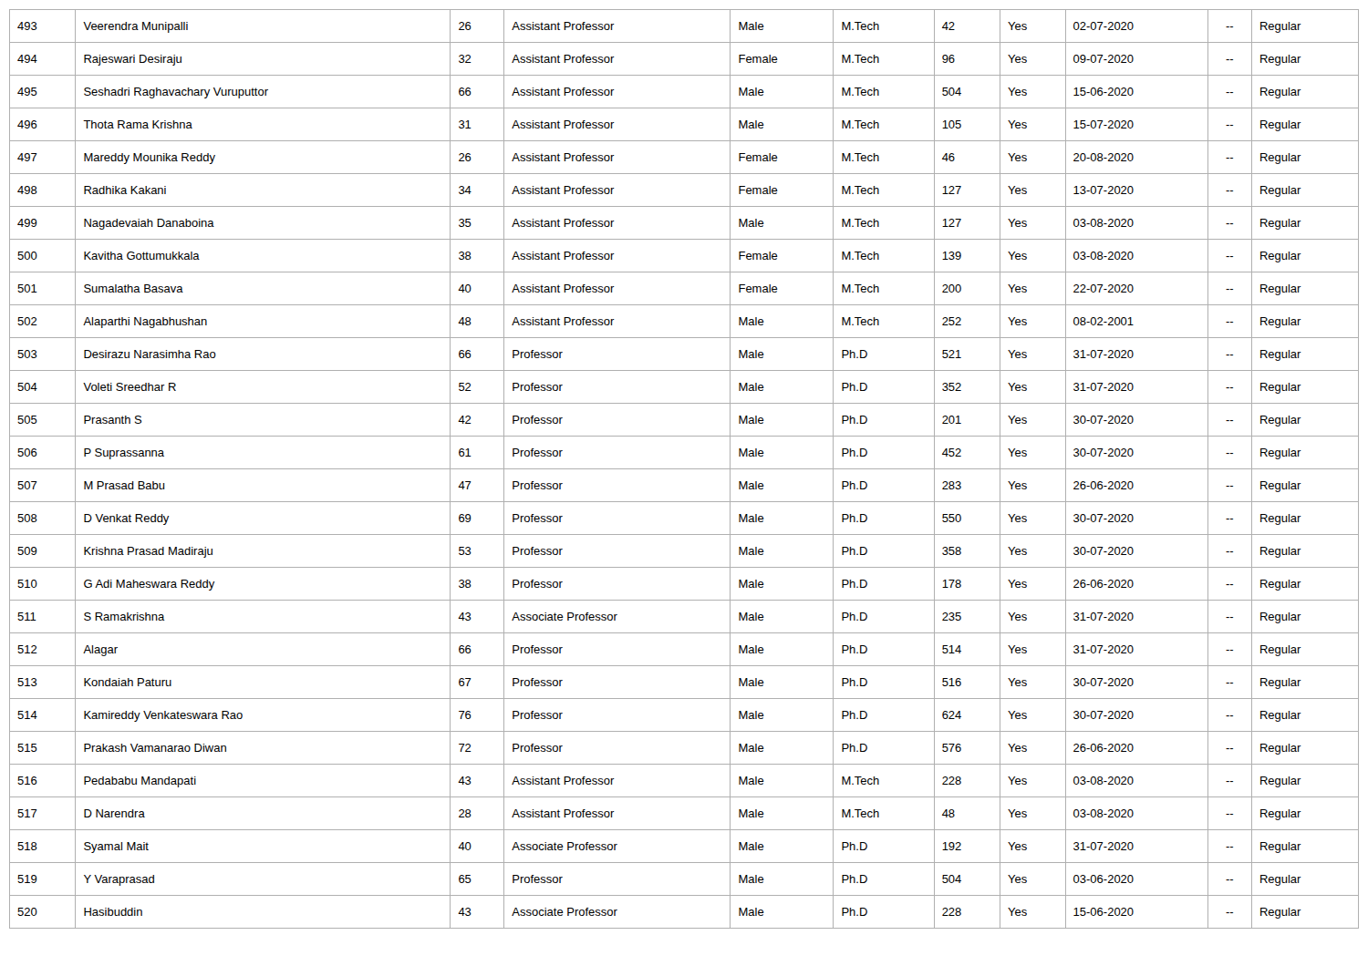| 493 | Veerendra Munipalli | 26 | Assistant Professor | Male | M.Tech | 42 | Yes | 02-07-2020 | -- | Regular |
| 494 | Rajeswari Desiraju | 32 | Assistant Professor | Female | M.Tech | 96 | Yes | 09-07-2020 | -- | Regular |
| 495 | Seshadri Raghavachary Vuruputtor | 66 | Assistant Professor | Male | M.Tech | 504 | Yes | 15-06-2020 | -- | Regular |
| 496 | Thota Rama Krishna | 31 | Assistant Professor | Male | M.Tech | 105 | Yes | 15-07-2020 | -- | Regular |
| 497 | Mareddy Mounika Reddy | 26 | Assistant Professor | Female | M.Tech | 46 | Yes | 20-08-2020 | -- | Regular |
| 498 | Radhika Kakani | 34 | Assistant Professor | Female | M.Tech | 127 | Yes | 13-07-2020 | -- | Regular |
| 499 | Nagadevaiah Danaboina | 35 | Assistant Professor | Male | M.Tech | 127 | Yes | 03-08-2020 | -- | Regular |
| 500 | Kavitha Gottumukkala | 38 | Assistant Professor | Female | M.Tech | 139 | Yes | 03-08-2020 | -- | Regular |
| 501 | Sumalatha Basava | 40 | Assistant Professor | Female | M.Tech | 200 | Yes | 22-07-2020 | -- | Regular |
| 502 | Alaparthi Nagabhushan | 48 | Assistant Professor | Male | M.Tech | 252 | Yes | 08-02-2001 | -- | Regular |
| 503 | Desirazu Narasimha Rao | 66 | Professor | Male | Ph.D | 521 | Yes | 31-07-2020 | -- | Regular |
| 504 | Voleti Sreedhar R | 52 | Professor | Male | Ph.D | 352 | Yes | 31-07-2020 | -- | Regular |
| 505 | Prasanth S | 42 | Professor | Male | Ph.D | 201 | Yes | 30-07-2020 | -- | Regular |
| 506 | P Suprassanna | 61 | Professor | Male | Ph.D | 452 | Yes | 30-07-2020 | -- | Regular |
| 507 | M Prasad Babu | 47 | Professor | Male | Ph.D | 283 | Yes | 26-06-2020 | -- | Regular |
| 508 | D Venkat Reddy | 69 | Professor | Male | Ph.D | 550 | Yes | 30-07-2020 | -- | Regular |
| 509 | Krishna Prasad Madiraju | 53 | Professor | Male | Ph.D | 358 | Yes | 30-07-2020 | -- | Regular |
| 510 | G Adi Maheswara Reddy | 38 | Professor | Male | Ph.D | 178 | Yes | 26-06-2020 | -- | Regular |
| 511 | S Ramakrishna | 43 | Associate Professor | Male | Ph.D | 235 | Yes | 31-07-2020 | -- | Regular |
| 512 | Alagar | 66 | Professor | Male | Ph.D | 514 | Yes | 31-07-2020 | -- | Regular |
| 513 | Kondaiah Paturu | 67 | Professor | Male | Ph.D | 516 | Yes | 30-07-2020 | -- | Regular |
| 514 | Kamireddy Venkateswara Rao | 76 | Professor | Male | Ph.D | 624 | Yes | 30-07-2020 | -- | Regular |
| 515 | Prakash Vamanarao Diwan | 72 | Professor | Male | Ph.D | 576 | Yes | 26-06-2020 | -- | Regular |
| 516 | Pedababu Mandapati | 43 | Assistant Professor | Male | M.Tech | 228 | Yes | 03-08-2020 | -- | Regular |
| 517 | D Narendra | 28 | Assistant Professor | Male | M.Tech | 48 | Yes | 03-08-2020 | -- | Regular |
| 518 | Syamal Mait | 40 | Associate Professor | Male | Ph.D | 192 | Yes | 31-07-2020 | -- | Regular |
| 519 | Y Varaprasad | 65 | Professor | Male | Ph.D | 504 | Yes | 03-06-2020 | -- | Regular |
| 520 | Hasibuddin | 43 | Associate Professor | Male | Ph.D | 228 | Yes | 15-06-2020 | -- | Regular |